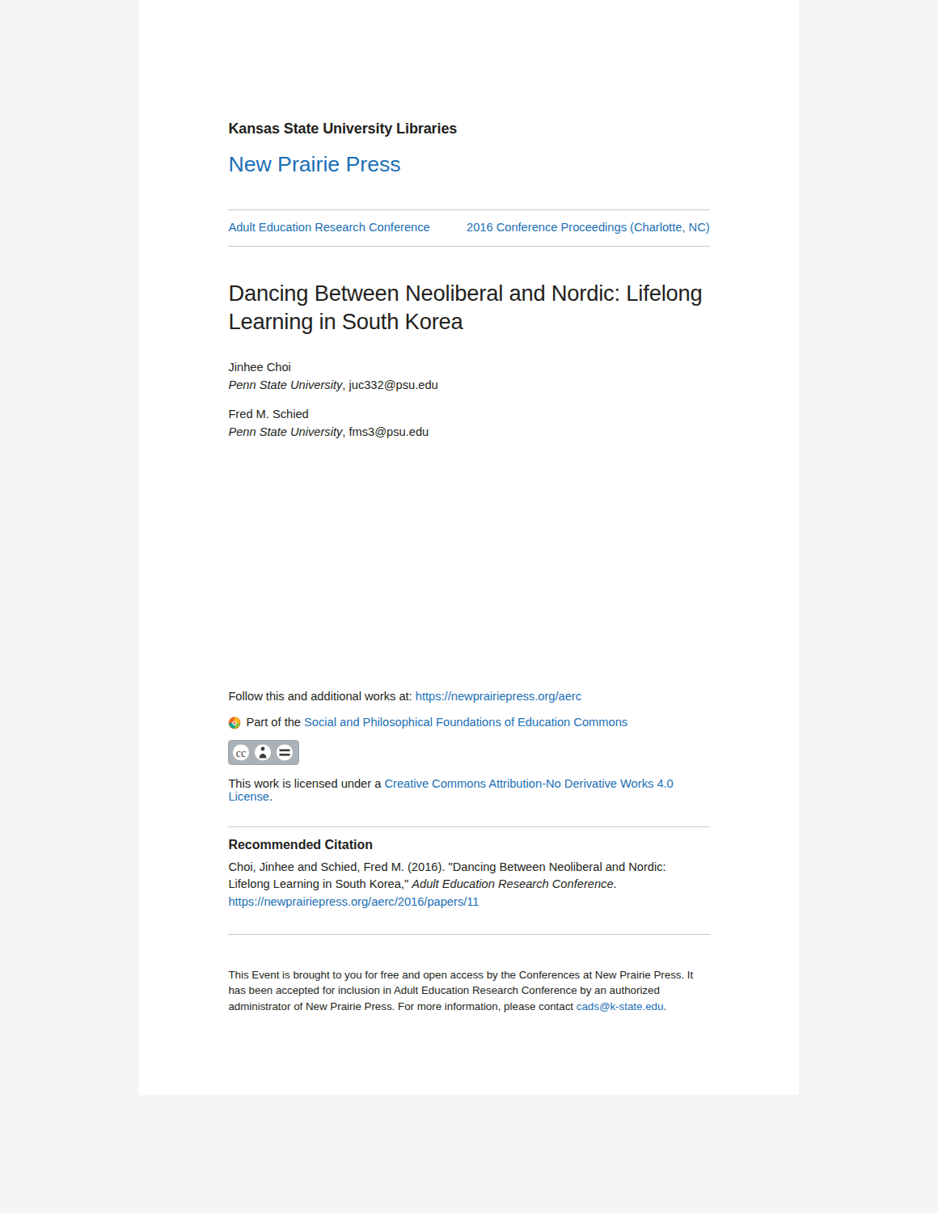Kansas State University Libraries
New Prairie Press
Adult Education Research Conference
2016 Conference Proceedings (Charlotte, NC)
Dancing Between Neoliberal and Nordic: Lifelong Learning in South Korea
Jinhee Choi
Penn State University, juc332@psu.edu
Fred M. Schied
Penn State University, fms3@psu.edu
Follow this and additional works at: https://newprairiepress.org/aerc
Part of the Social and Philosophical Foundations of Education Commons
cc
This work is licensed under a Creative Commons Attribution-No Derivative Works 4.0 License.
Recommended Citation
Choi, Jinhee and Schied, Fred M. (2016). "Dancing Between Neoliberal and Nordic: Lifelong Learning in South Korea," Adult Education Research Conference. https://newprairiepress.org/aerc/2016/papers/11
This Event is brought to you for free and open access by the Conferences at New Prairie Press. It has been accepted for inclusion in Adult Education Research Conference by an authorized administrator of New Prairie Press. For more information, please contact cads@k-state.edu.